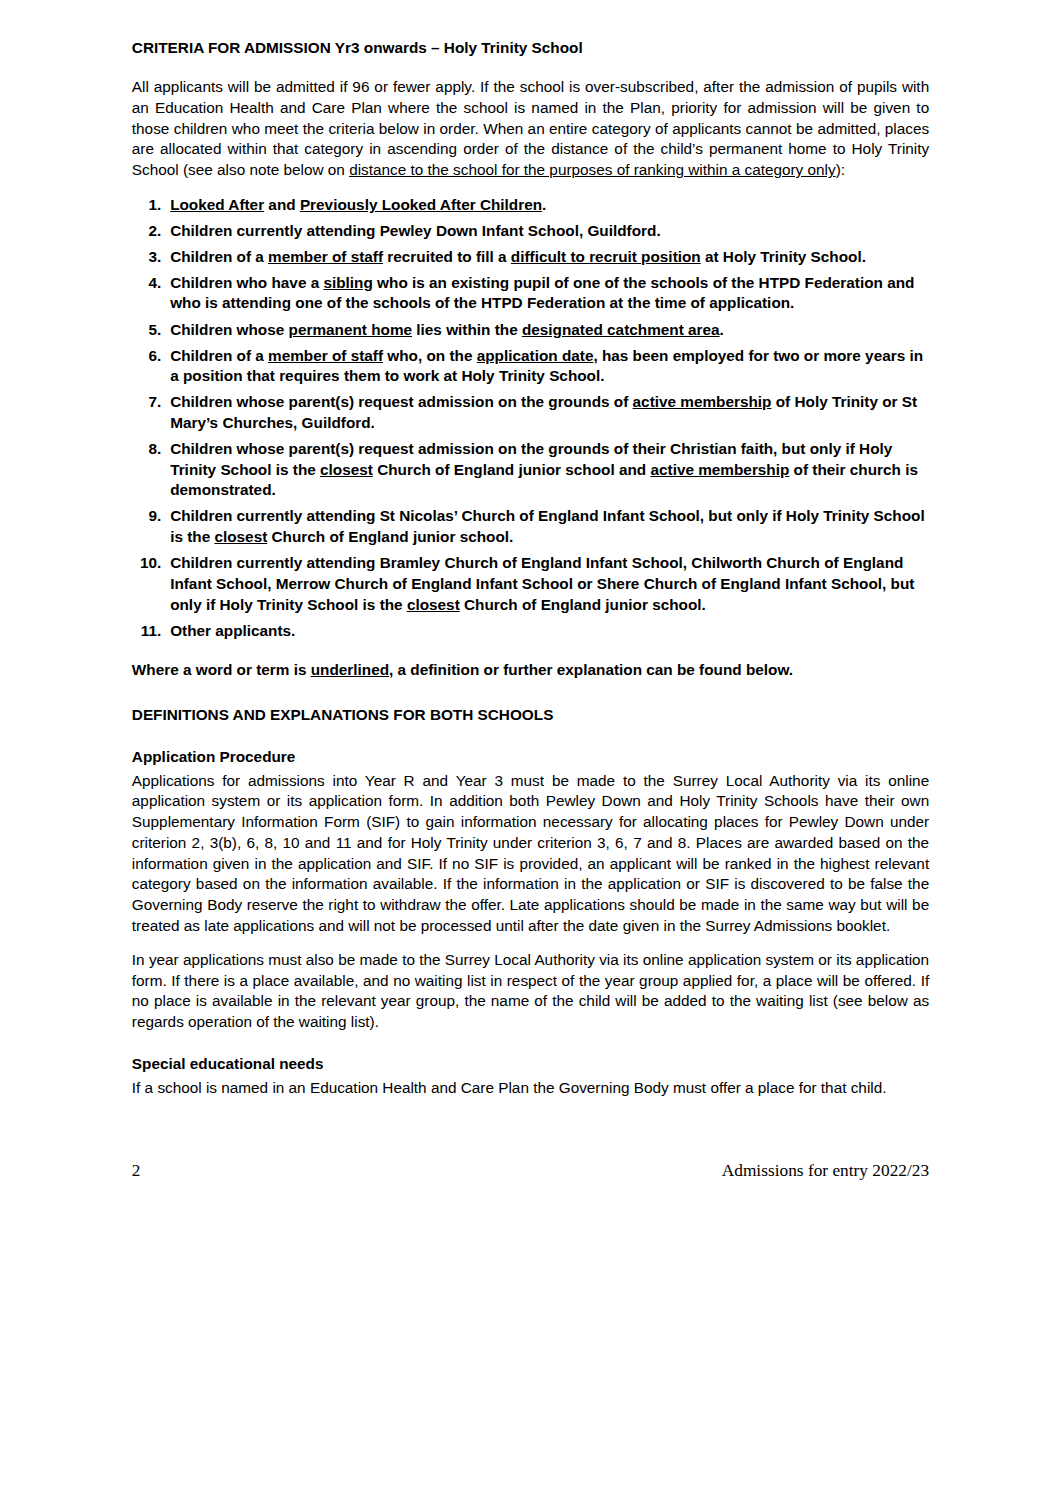CRITERIA FOR ADMISSION Yr3 onwards – Holy Trinity School
All applicants will be admitted if 96 or fewer apply. If the school is over-subscribed, after the admission of pupils with an Education Health and Care Plan where the school is named in the Plan, priority for admission will be given to those children who meet the criteria below in order. When an entire category of applicants cannot be admitted, places are allocated within that category in ascending order of the distance of the child’s permanent home to Holy Trinity School (see also note below on distance to the school for the purposes of ranking within a category only):
Looked After and Previously Looked After Children.
Children currently attending Pewley Down Infant School, Guildford.
Children of a member of staff recruited to fill a difficult to recruit position at Holy Trinity School.
Children who have a sibling who is an existing pupil of one of the schools of the HTPD Federation and who is attending one of the schools of the HTPD Federation at the time of application.
Children whose permanent home lies within the designated catchment area.
Children of a member of staff who, on the application date, has been employed for two or more years in a position that requires them to work at Holy Trinity School.
Children whose parent(s) request admission on the grounds of active membership of Holy Trinity or St Mary’s Churches, Guildford.
Children whose parent(s) request admission on the grounds of their Christian faith, but only if Holy Trinity School is the closest Church of England junior school and active membership of their church is demonstrated.
Children currently attending St Nicolas’ Church of England Infant School, but only if Holy Trinity School is the closest Church of England junior school.
Children currently attending Bramley Church of England Infant School, Chilworth Church of England Infant School, Merrow Church of England Infant School or Shere Church of England Infant School, but only if Holy Trinity School is the closest Church of England junior school.
Other applicants.
Where a word or term is underlined, a definition or further explanation can be found below.
DEFINITIONS AND EXPLANATIONS FOR BOTH SCHOOLS
Application Procedure
Applications for admissions into Year R and Year 3 must be made to the Surrey Local Authority via its online application system or its application form. In addition both Pewley Down and Holy Trinity Schools have their own Supplementary Information Form (SIF) to gain information necessary for allocating places for Pewley Down under criterion 2, 3(b), 6, 8, 10 and 11 and for Holy Trinity under criterion 3, 6, 7 and 8. Places are awarded based on the information given in the application and SIF. If no SIF is provided, an applicant will be ranked in the highest relevant category based on the information available. If the information in the application or SIF is discovered to be false the Governing Body reserve the right to withdraw the offer. Late applications should be made in the same way but will be treated as late applications and will not be processed until after the date given in the Surrey Admissions booklet.
In year applications must also be made to the Surrey Local Authority via its online application system or its application form. If there is a place available, and no waiting list in respect of the year group applied for, a place will be offered. If no place is available in the relevant year group, the name of the child will be added to the waiting list (see below as regards operation of the waiting list).
Special educational needs
If a school is named in an Education Health and Care Plan the Governing Body must offer a place for that child.
2 Admissions for entry 2022/23